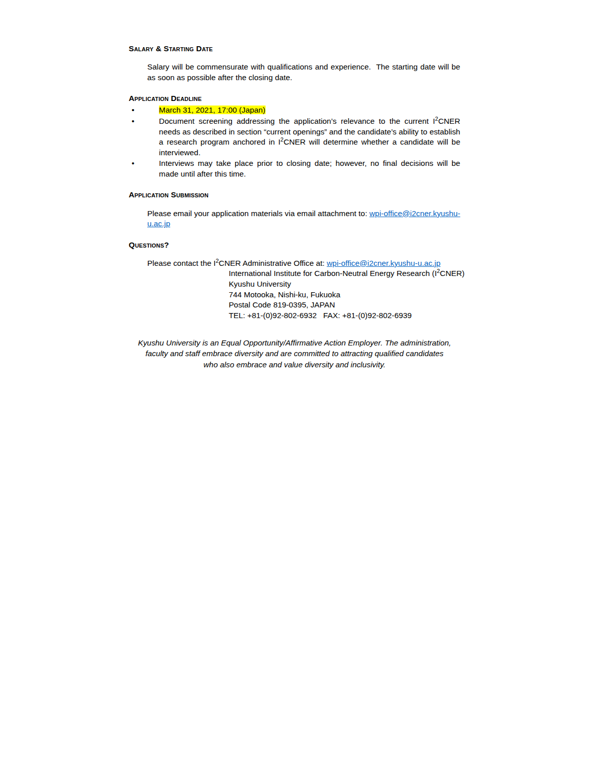Salary & Starting Date
Salary will be commensurate with qualifications and experience. The starting date will be as soon as possible after the closing date.
Application Deadline
March 31, 2021, 17:00 (Japan)
Document screening addressing the application’s relevance to the current I2CNER needs as described in section “current openings” and the candidate’s ability to establish a research program anchored in I2CNER will determine whether a candidate will be interviewed.
Interviews may take place prior to closing date; however, no final decisions will be made until after this time.
Application Submission
Please email your application materials via email attachment to: wpi-office@i2cner.kyushu-u.ac.jp
Questions?
Please contact the I2CNER Administrative Office at: wpi-office@i2cner.kyushu-u.ac.jp
International Institute for Carbon-Neutral Energy Research (I2CNER)
Kyushu University
744 Motooka, Nishi-ku, Fukuoka
Postal Code 819-0395, JAPAN
TEL: +81-(0)92-802-6932 FAX: +81-(0)92-802-6939
Kyushu University is an Equal Opportunity/Affirmative Action Employer. The administration, faculty and staff embrace diversity and are committed to attracting qualified candidates who also embrace and value diversity and inclusivity.